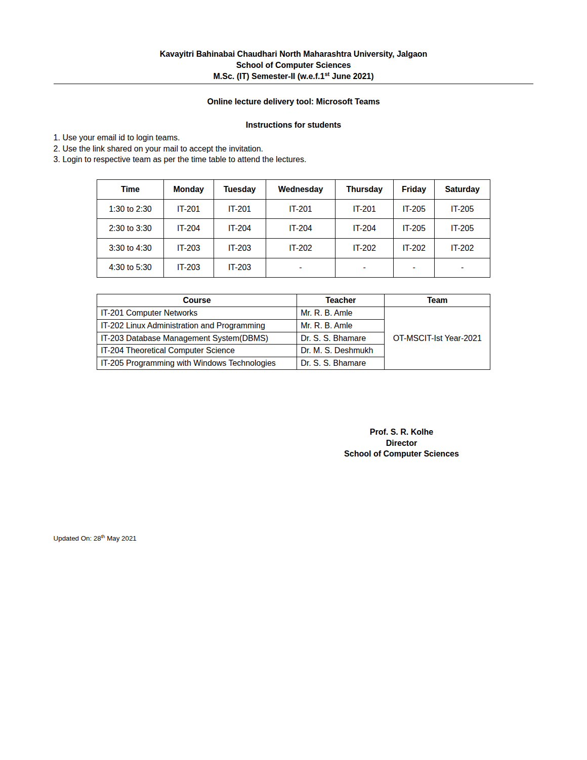Kavayitri Bahinabai Chaudhari North Maharashtra University, Jalgaon
School of Computer Sciences
M.Sc. (IT) Semester-II (w.e.f.1st June 2021)
Online lecture delivery tool: Microsoft Teams
Instructions for students
1. Use your email id to login teams.
2. Use the link shared on your mail to accept the invitation.
3. Login to respective team as per the time table to attend the lectures.
| Time | Monday | Tuesday | Wednesday | Thursday | Friday | Saturday |
| --- | --- | --- | --- | --- | --- | --- |
| 1:30 to 2:30 | IT-201 | IT-201 | IT-201 | IT-201 | IT-205 | IT-205 |
| 2:30 to 3:30 | IT-204 | IT-204 | IT-204 | IT-204 | IT-205 | IT-205 |
| 3:30 to 4:30 | IT-203 | IT-203 | IT-202 | IT-202 | IT-202 | IT-202 |
| 4:30 to 5:30 | IT-203 | IT-203 | - | - | - | - |
| Course | Teacher | Team |
| --- | --- | --- |
| IT-201 Computer Networks | Mr. R. B. Amle | OT-MSCIT-Ist Year-2021 |
| IT-202 Linux Administration and Programming | Mr. R. B. Amle |
| IT-203 Database Management System(DBMS) | Dr. S. S. Bhamare |
| IT-204 Theoretical Computer Science | Dr. M. S. Deshmukh |
| IT-205 Programming with Windows Technologies | Dr. S. S. Bhamare |
Prof. S. R. Kolhe
Director
School of Computer Sciences
Updated On: 28th May 2021